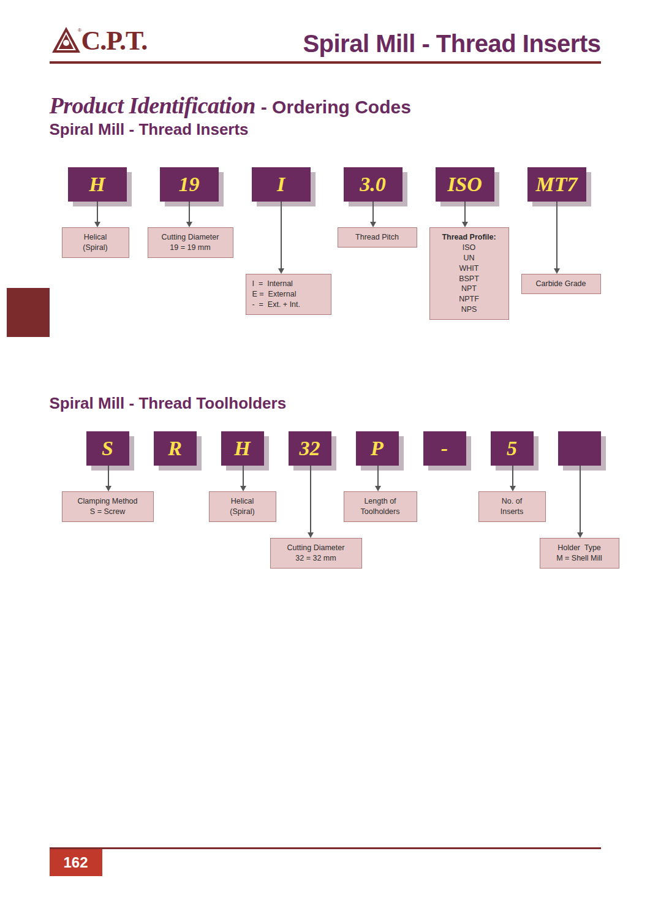® C.P.T.
Spiral Mill - Thread Inserts
Product Identification - Ordering Codes
Spiral Mill - Thread Inserts
H
19
I
3.0
ISO
MT7
Helical
(Spiral)
Cutting Diameter
19 = 19 mm
I = Internal
E = External
- = Ext. + Int.
Thread Pitch
Thread Profile:
ISO
UN
WHIT
BSPT
NPT
NPTF
NPS
Carbide Grade
Spiral Mill - Thread Toolholders
S
R
H
32
P
-
5
Clamping Method
S = Screw
Helical
(Spiral)
Cutting Diameter
32 = 32 mm
Length of
Toolholders
No. of
Inserts
Holder Type
M = Shell Mill
162